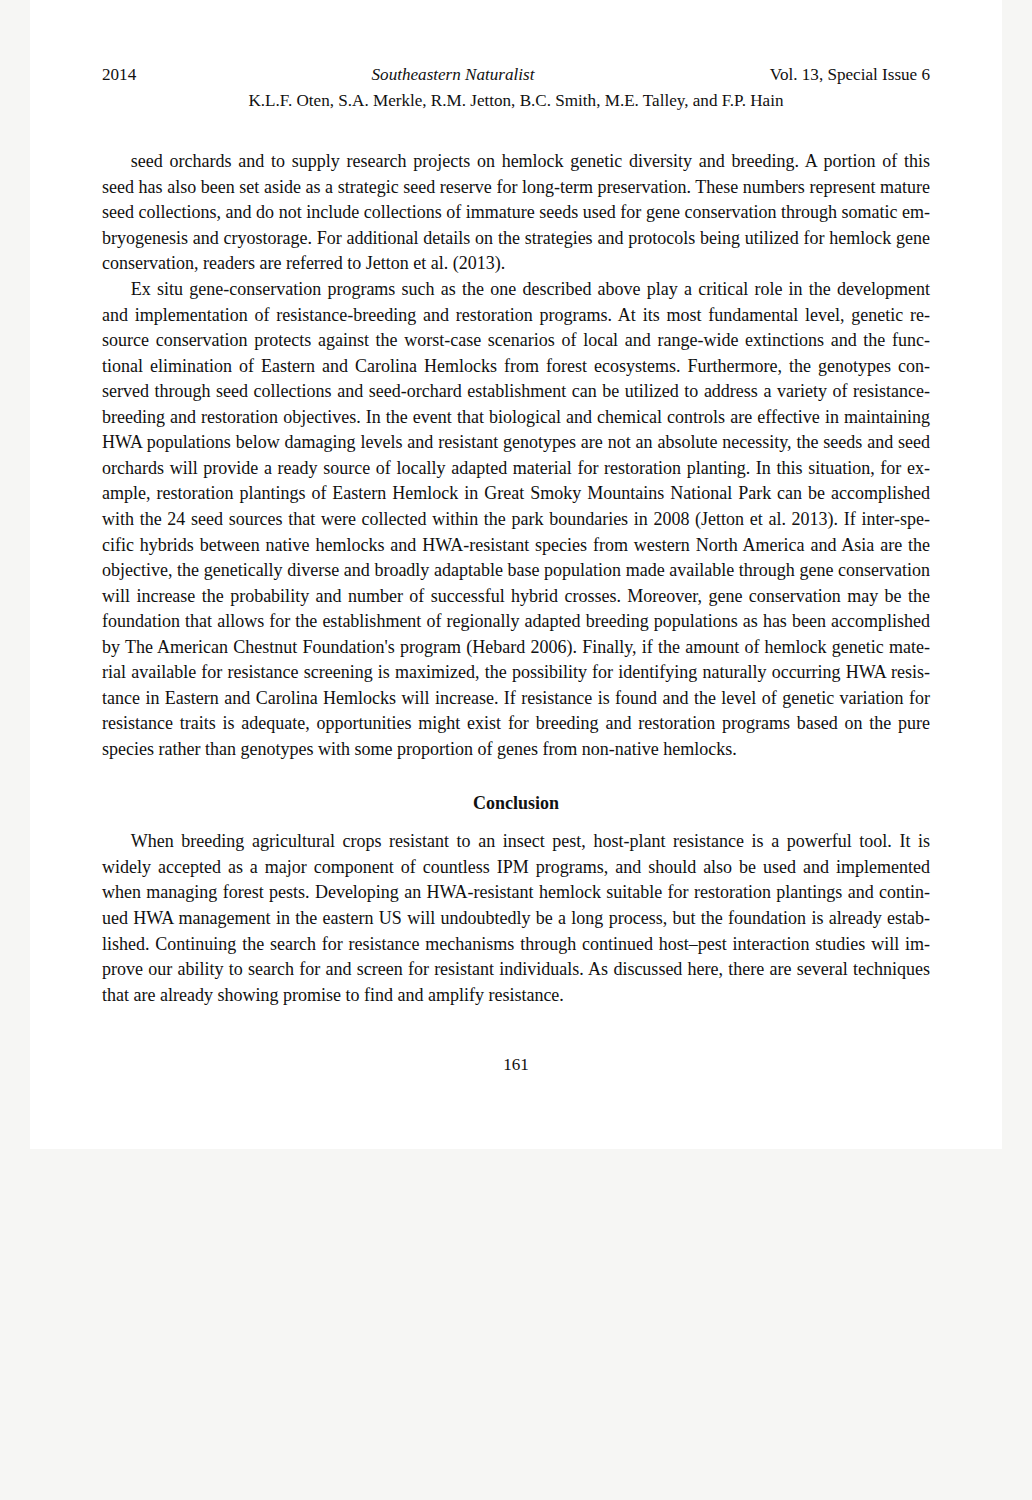2014 Southeastern Naturalist Vol. 13, Special Issue 6
K.L.F. Oten, S.A. Merkle, R.M. Jetton, B.C. Smith, M.E. Talley, and F.P. Hain
seed orchards and to supply research projects on hemlock genetic diversity and breeding. A portion of this seed has also been set aside as a strategic seed reserve for long-term preservation. These numbers represent mature seed collections, and do not include collections of immature seeds used for gene conservation through somatic embryogenesis and cryostorage. For additional details on the strategies and protocols being utilized for hemlock gene conservation, readers are referred to Jetton et al. (2013).
Ex situ gene-conservation programs such as the one described above play a critical role in the development and implementation of resistance-breeding and restoration programs. At its most fundamental level, genetic resource conservation protects against the worst-case scenarios of local and range-wide extinctions and the functional elimination of Eastern and Carolina Hemlocks from forest ecosystems. Furthermore, the genotypes conserved through seed collections and seed-orchard establishment can be utilized to address a variety of resistance-breeding and restoration objectives. In the event that biological and chemical controls are effective in maintaining HWA populations below damaging levels and resistant genotypes are not an absolute necessity, the seeds and seed orchards will provide a ready source of locally adapted material for restoration planting. In this situation, for example, restoration plantings of Eastern Hemlock in Great Smoky Mountains National Park can be accomplished with the 24 seed sources that were collected within the park boundaries in 2008 (Jetton et al. 2013). If inter-specific hybrids between native hemlocks and HWA-resistant species from western North America and Asia are the objective, the genetically diverse and broadly adaptable base population made available through gene conservation will increase the probability and number of successful hybrid crosses. Moreover, gene conservation may be the foundation that allows for the establishment of regionally adapted breeding populations as has been accomplished by The American Chestnut Foundation's program (Hebard 2006). Finally, if the amount of hemlock genetic material available for resistance screening is maximized, the possibility for identifying naturally occurring HWA resistance in Eastern and Carolina Hemlocks will increase. If resistance is found and the level of genetic variation for resistance traits is adequate, opportunities might exist for breeding and restoration programs based on the pure species rather than genotypes with some proportion of genes from non-native hemlocks.
Conclusion
When breeding agricultural crops resistant to an insect pest, host-plant resistance is a powerful tool. It is widely accepted as a major component of countless IPM programs, and should also be used and implemented when managing forest pests. Developing an HWA-resistant hemlock suitable for restoration plantings and continued HWA management in the eastern US will undoubtedly be a long process, but the foundation is already established. Continuing the search for resistance mechanisms through continued host–pest interaction studies will improve our ability to search for and screen for resistant individuals. As discussed here, there are several techniques that are already showing promise to find and amplify resistance.
161